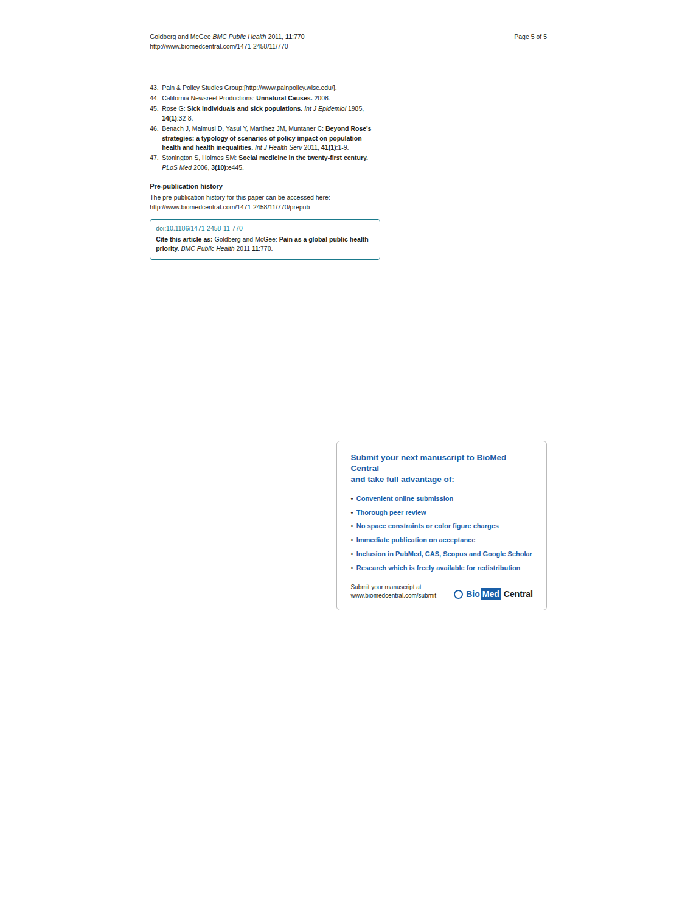Goldberg and McGee BMC Public Health 2011, 11:770 http://www.biomedcentral.com/1471-2458/11/770
Page 5 of 5
43. Pain & Policy Studies Group:[http://www.painpolicy.wisc.edu/].
44. California Newsreel Productions: Unnatural Causes. 2008.
45. Rose G: Sick individuals and sick populations. Int J Epidemiol 1985, 14(1):32-8.
46. Benach J, Malmusi D, Yasui Y, Martínez JM, Muntaner C: Beyond Rose's strategies: a typology of scenarios of policy impact on population health and health inequalities. Int J Health Serv 2011, 41(1):1-9.
47. Stonington S, Holmes SM: Social medicine in the twenty-first century. PLoS Med 2006, 3(10):e445.
Pre-publication history
The pre-publication history for this paper can be accessed here:
http://www.biomedcentral.com/1471-2458/11/770/prepub
doi:10.1186/1471-2458-11-770
Cite this article as: Goldberg and McGee: Pain as a global public health priority. BMC Public Health 2011 11:770.
Submit your next manuscript to BioMed Central
and take full advantage of:
Convenient online submission
Thorough peer review
No space constraints or color figure charges
Immediate publication on acceptance
Inclusion in PubMed, CAS, Scopus and Google Scholar
Research which is freely available for redistribution
Submit your manuscript at
www.biomedcentral.com/submit
Bio Med Central